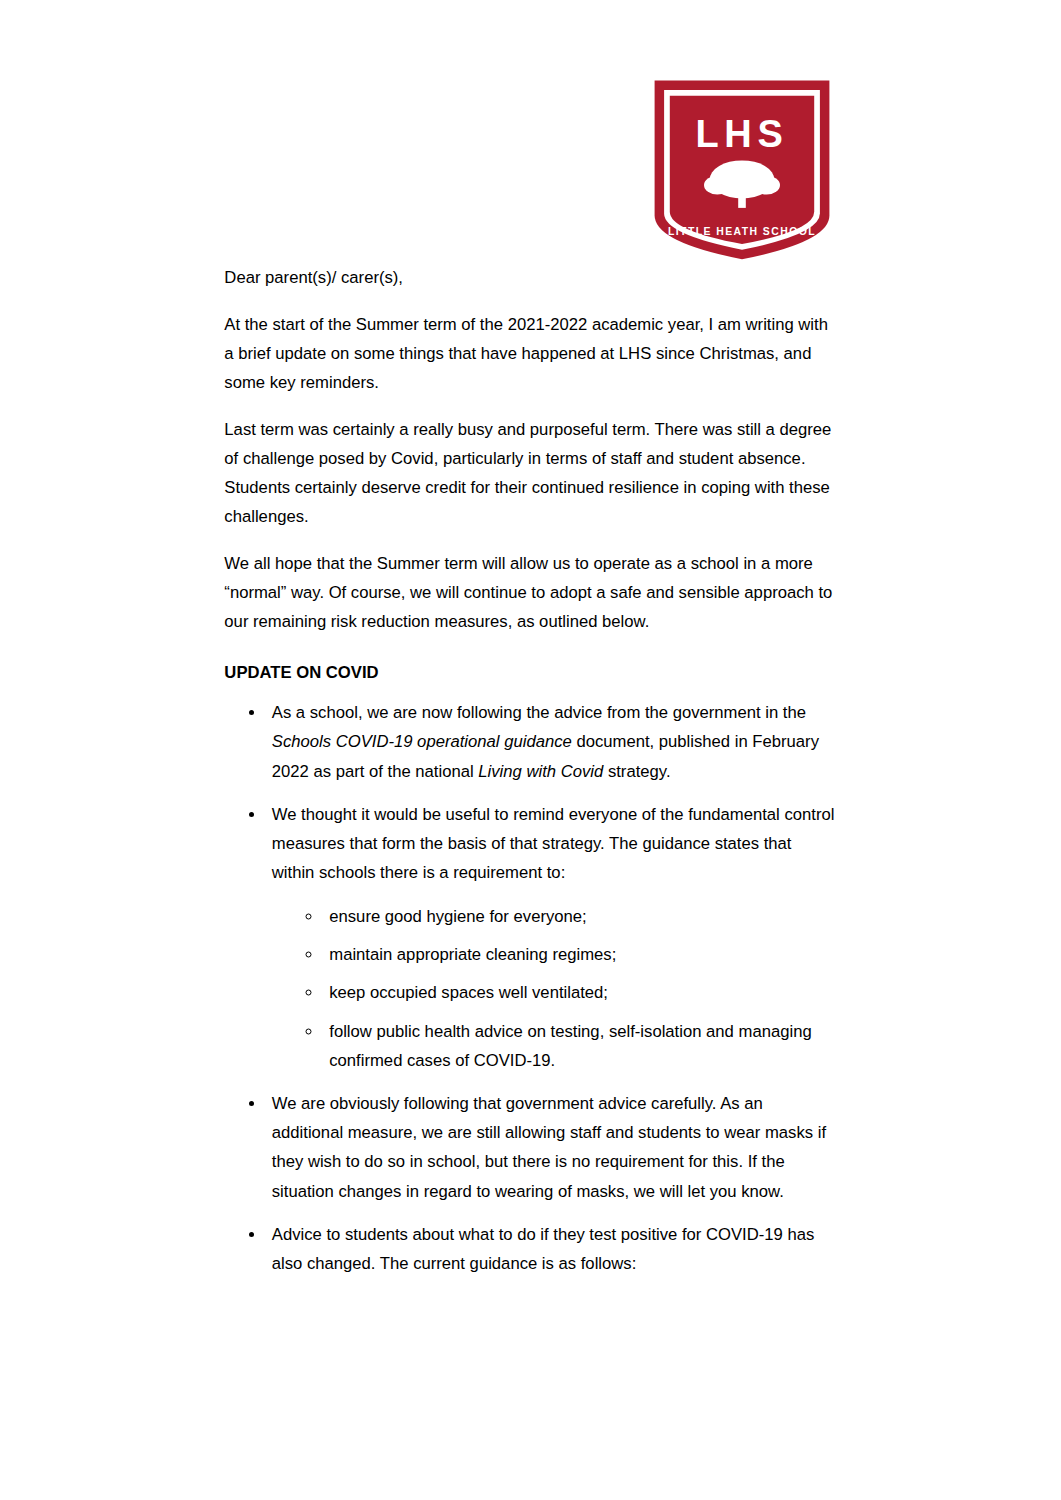LHS LITTLE HEATH SCHOOL
Dear parent(s)/ carer(s),
At the start of the Summer term of the 2021-2022 academic year, I am writing with a brief update on some things that have happened at LHS since Christmas, and some key reminders.
Last term was certainly a really busy and purposeful term. There was still a degree of challenge posed by Covid, particularly in terms of staff and student absence. Students certainly deserve credit for their continued resilience in coping with these challenges.
We all hope that the Summer term will allow us to operate as a school in a more “normal” way. Of course, we will continue to adopt a safe and sensible approach to our remaining risk reduction measures, as outlined below.
UPDATE ON COVID
As a school, we are now following the advice from the government in the Schools COVID-19 operational guidance document, published in February 2022 as part of the national Living with Covid strategy.
We thought it would be useful to remind everyone of the fundamental control measures that form the basis of that strategy. The guidance states that within schools there is a requirement to:
ensure good hygiene for everyone;
maintain appropriate cleaning regimes;
keep occupied spaces well ventilated;
follow public health advice on testing, self-isolation and managing confirmed cases of COVID-19.
We are obviously following that government advice carefully. As an additional measure, we are still allowing staff and students to wear masks if they wish to do so in school, but there is no requirement for this. If the situation changes in regard to wearing of masks, we will let you know.
Advice to students about what to do if they test positive for COVID-19 has also changed. The current guidance is as follows: